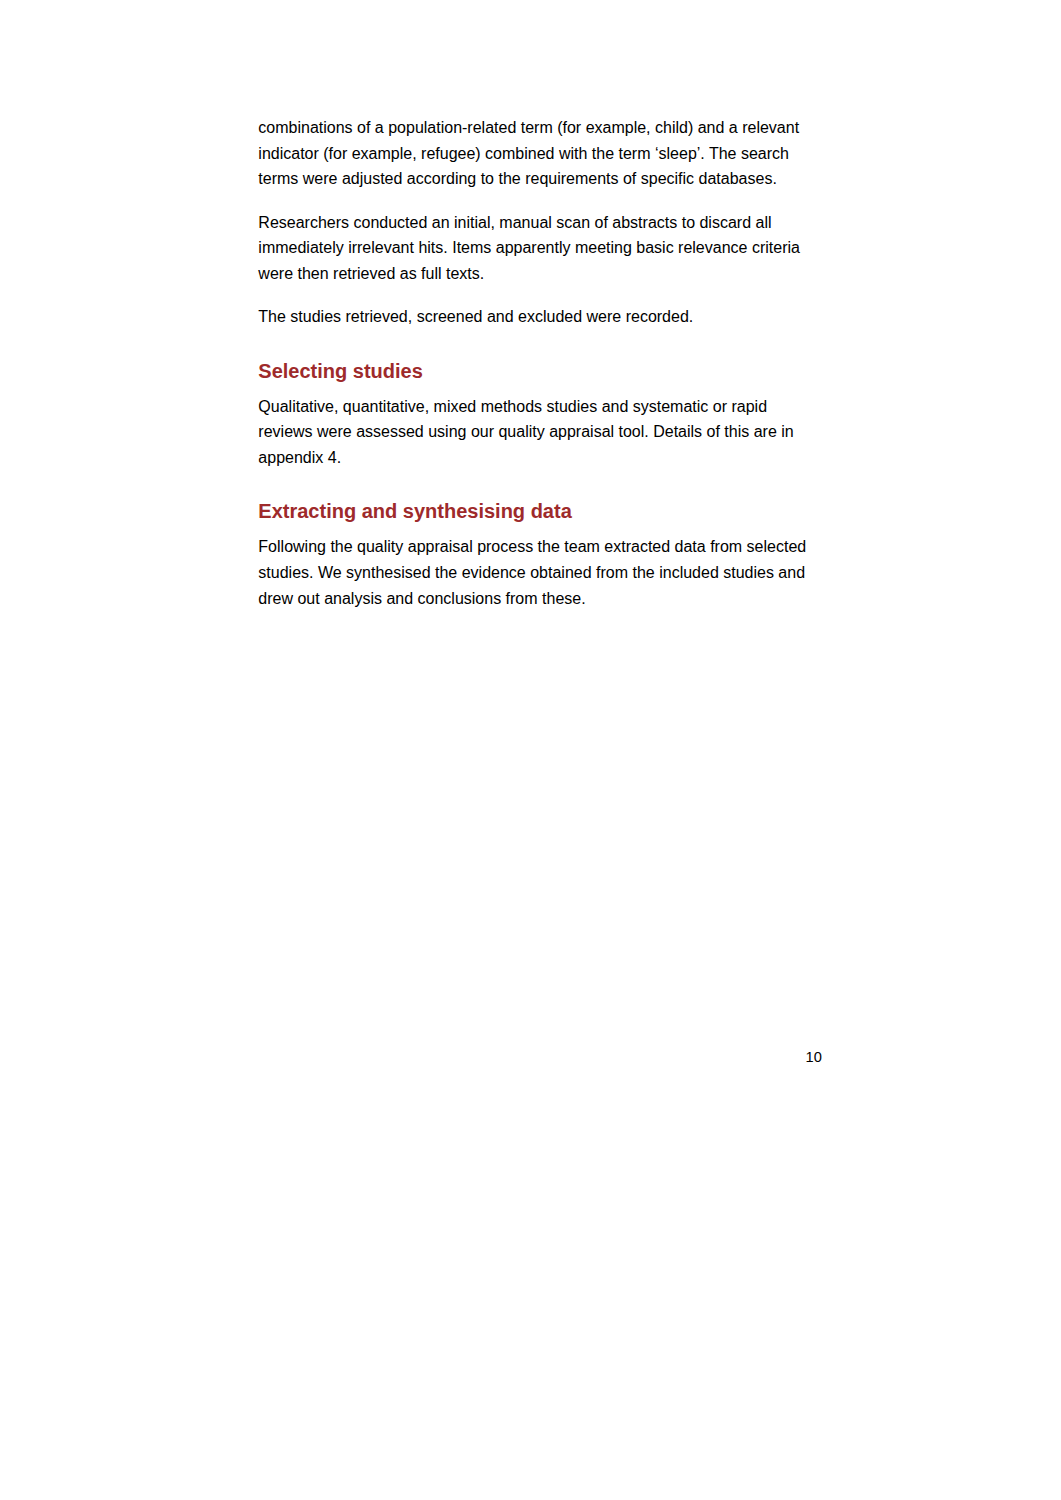combinations of a population-related term (for example, child) and a relevant indicator (for example, refugee) combined with the term ‘sleep’. The search terms were adjusted according to the requirements of specific databases.
Researchers conducted an initial, manual scan of abstracts to discard all immediately irrelevant hits. Items apparently meeting basic relevance criteria were then retrieved as full texts.
The studies retrieved, screened and excluded were recorded.
Selecting studies
Qualitative, quantitative, mixed methods studies and systematic or rapid reviews were assessed using our quality appraisal tool. Details of this are in appendix 4.
Extracting and synthesising data
Following the quality appraisal process the team extracted data from selected studies. We synthesised the evidence obtained from the included studies and drew out analysis and conclusions from these.
10